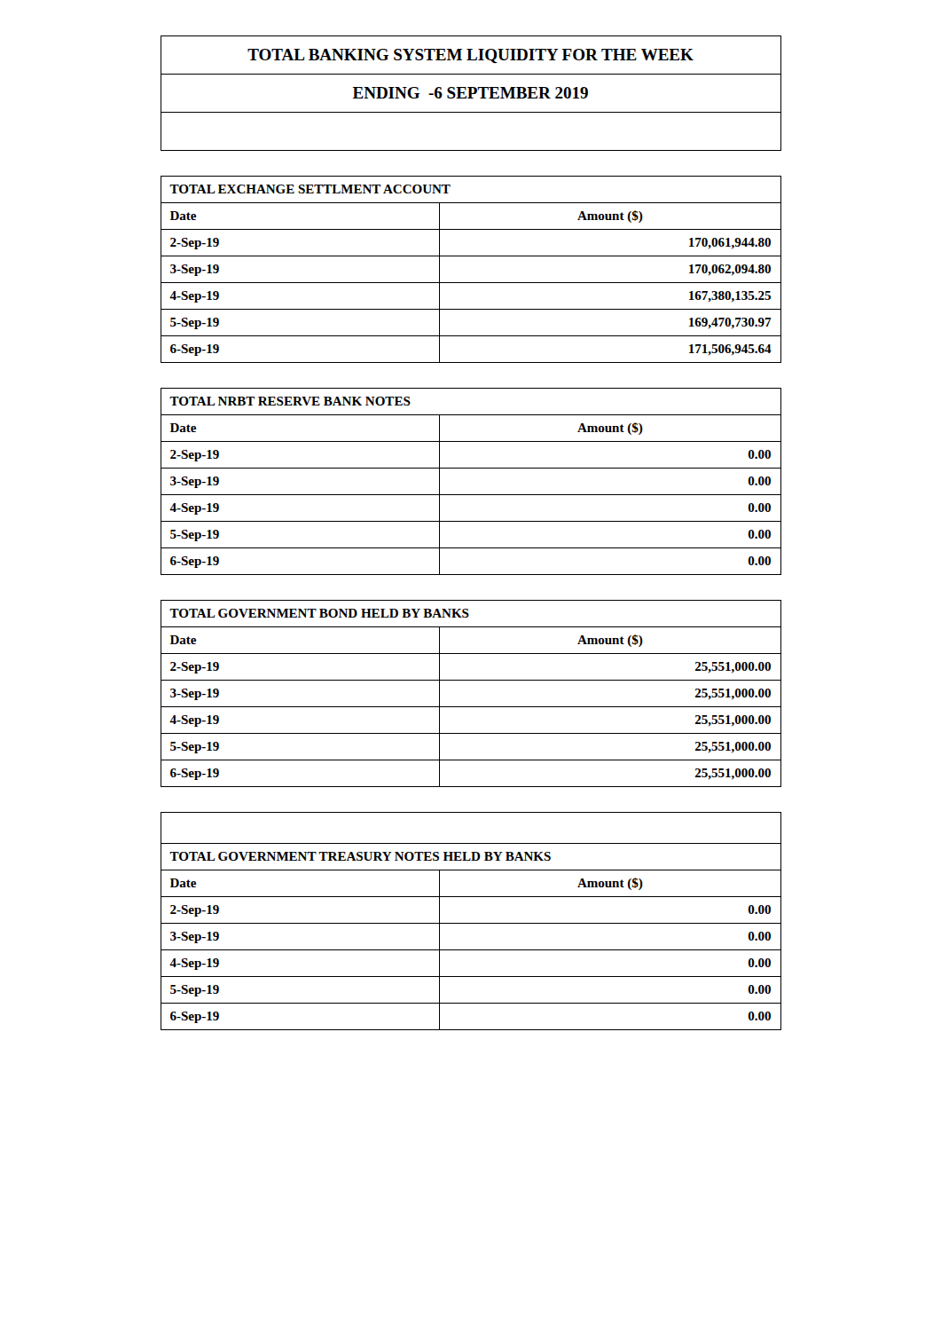| TOTAL BANKING SYSTEM LIQUIDITY FOR THE WEEK |
| ENDING -6 SEPTEMBER 2019 |
| TOTAL EXCHANGE SETTLMENT ACCOUNT |
| Date | Amount ($) |
| 2-Sep-19 | 170,061,944.80 |
| 3-Sep-19 | 170,062,094.80 |
| 4-Sep-19 | 167,380,135.25 |
| 5-Sep-19 | 169,470,730.97 |
| 6-Sep-19 | 171,506,945.64 |
| TOTAL NRBT RESERVE BANK NOTES |
| Date | Amount ($) |
| 2-Sep-19 | 0.00 |
| 3-Sep-19 | 0.00 |
| 4-Sep-19 | 0.00 |
| 5-Sep-19 | 0.00 |
| 6-Sep-19 | 0.00 |
| TOTAL GOVERNMENT BOND HELD BY BANKS |
| Date | Amount ($) |
| 2-Sep-19 | 25,551,000.00 |
| 3-Sep-19 | 25,551,000.00 |
| 4-Sep-19 | 25,551,000.00 |
| 5-Sep-19 | 25,551,000.00 |
| 6-Sep-19 | 25,551,000.00 |
| TOTAL GOVERNMENT TREASURY NOTES HELD BY BANKS |
| Date | Amount ($) |
| 2-Sep-19 | 0.00 |
| 3-Sep-19 | 0.00 |
| 4-Sep-19 | 0.00 |
| 5-Sep-19 | 0.00 |
| 6-Sep-19 | 0.00 |